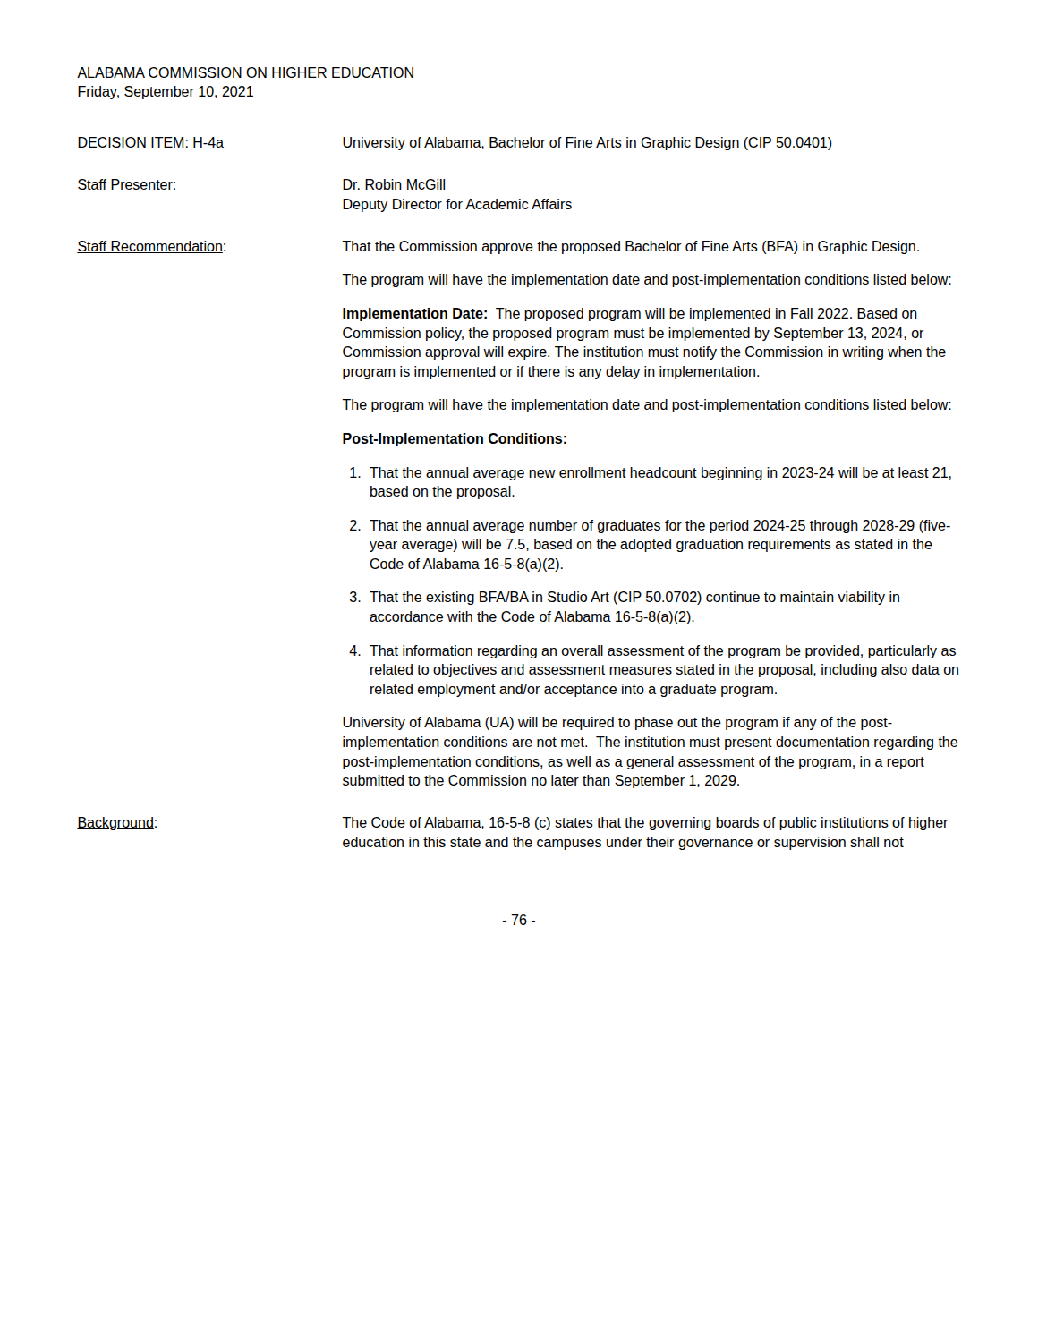ALABAMA COMMISSION ON HIGHER EDUCATION
Friday, September 10, 2021
| DECISION ITEM: H-4a | University of Alabama, Bachelor of Fine Arts in Graphic Design (CIP 50.0401) |
| Staff Presenter : | Dr. Robin McGill Deputy Director for Academic Affairs |
| Staff Recommendation : | That the Commission approve the proposed Bachelor of Fine Arts (BFA) in Graphic Design. The program will have the implementation date and post-implementation conditions listed below: Implementation Date: The proposed program will be implemented in Fall 2022. Based on Commission policy, the proposed program must be implemented by September 13, 2024, or Commission approval will expire. The institution must notify the Commission in writing when the program is implemented or if there is any delay in implementation. The program will have the implementation date and post-implementation conditions listed below: Post-Implementation Conditions: That the annual average new enrollment headcount beginning in 2023-24 will be at least 21, based on the proposal. That the annual average number of graduates for the period 2024-25 through 2028-29 (five-year average) will be 7.5, based on the adopted graduation requirements as stated in the Code of Alabama 16-5-8(a)(2). That the existing BFA/BA in Studio Art (CIP 50.0702) continue to maintain viability in accordance with the Code of Alabama 16-5-8(a)(2). That information regarding an overall assessment of the program be provided, particularly as related to objectives and assessment measures stated in the proposal, including also data on related employment and/or acceptance into a graduate program. University of Alabama (UA) will be required to phase out the program if any of the post-implementation conditions are not met. The institution must present documentation regarding the post-implementation conditions, as well as a general assessment of the program, in a report submitted to the Commission no later than September 1, 2029. |
| Background : | The Code of Alabama, 16-5-8 (c) states that the governing boards of public institutions of higher education in this state and the campuses under their governance or supervision shall not |
- 76 -